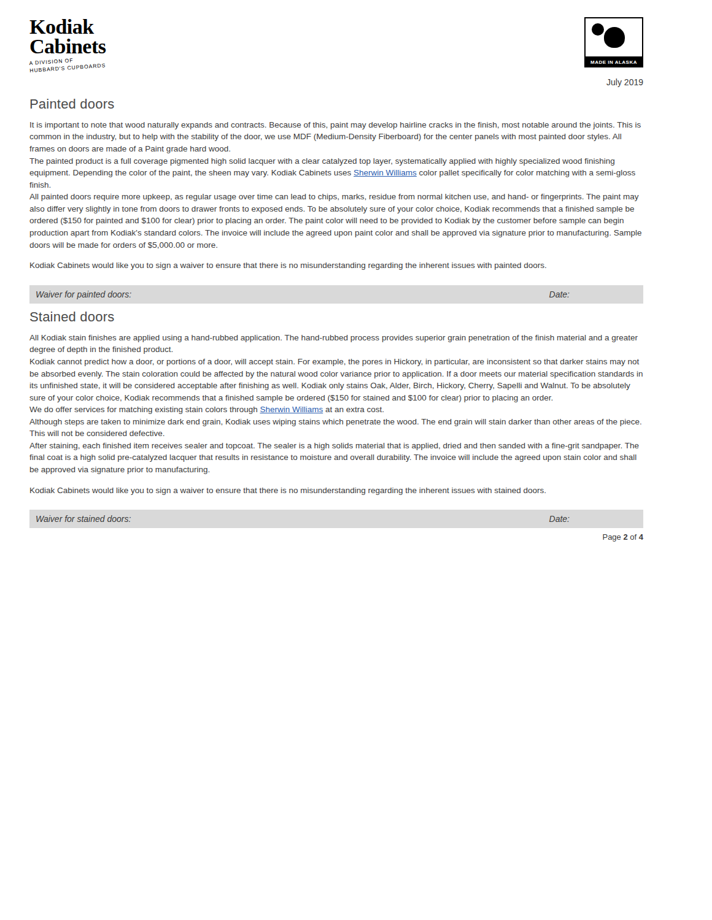Kodiak
Cabinets
A DIVISION OF
HUBBARD'S CUPBOARDS
MADE IN ALASKA
July 2019
Painted doors
It is important to note that wood naturally expands and contracts. Because of this, paint may develop hairline cracks in the finish, most notable around the joints. This is common in the industry, but to help with the stability of the door, we use MDF (Medium-Density Fiberboard) for the center panels with most painted door styles. All frames on doors are made of a Paint grade hard wood.
The painted product is a full coverage pigmented high solid lacquer with a clear catalyzed top layer, systematically applied with highly specialized wood finishing equipment. Depending the color of the paint, the sheen may vary. Kodiak Cabinets uses Sherwin Williams color pallet specifically for color matching with a semi-gloss finish.
All painted doors require more upkeep, as regular usage over time can lead to chips, marks, residue from normal kitchen use, and hand- or fingerprints. The paint may also differ very slightly in tone from doors to drawer fronts to exposed ends. To be absolutely sure of your color choice, Kodiak recommends that a finished sample be ordered ($150 for painted and $100 for clear) prior to placing an order. The paint color will need to be provided to Kodiak by the customer before sample can begin production apart from Kodiak's standard colors. The invoice will include the agreed upon paint color and shall be approved via signature prior to manufacturing. Sample doors will be made for orders of $5,000.00 or more.
Kodiak Cabinets would like you to sign a waiver to ensure that there is no misunderstanding regarding the inherent issues with painted doors.
Waiver for painted doors: Date:
Stained doors
All Kodiak stain finishes are applied using a hand-rubbed application. The hand-rubbed process provides superior grain penetration of the finish material and a greater degree of depth in the finished product.
Kodiak cannot predict how a door, or portions of a door, will accept stain. For example, the pores in Hickory, in particular, are inconsistent so that darker stains may not be absorbed evenly. The stain coloration could be affected by the natural wood color variance prior to application. If a door meets our material specification standards in its unfinished state, it will be considered acceptable after finishing as well. Kodiak only stains Oak, Alder, Birch, Hickory, Cherry, Sapelli and Walnut. To be absolutely sure of your color choice, Kodiak recommends that a finished sample be ordered ($150 for stained and $100 for clear) prior to placing an order.
We do offer services for matching existing stain colors through Sherwin Williams at an extra cost.
Although steps are taken to minimize dark end grain, Kodiak uses wiping stains which penetrate the wood. The end grain will stain darker than other areas of the piece. This will not be considered defective.
After staining, each finished item receives sealer and topcoat. The sealer is a high solids material that is applied, dried and then sanded with a fine-grit sandpaper. The final coat is a high solid pre-catalyzed lacquer that results in resistance to moisture and overall durability. The invoice will include the agreed upon stain color and shall be approved via signature prior to manufacturing.
Kodiak Cabinets would like you to sign a waiver to ensure that there is no misunderstanding regarding the inherent issues with stained doors.
Waiver for stained doors: Date:
Page 2 of 4